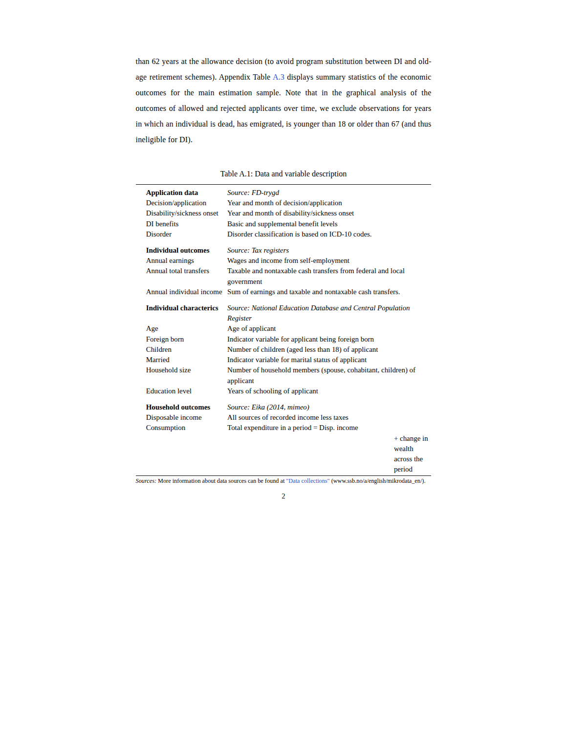than 62 years at the allowance decision (to avoid program substitution between DI and old-age retirement schemes). Appendix Table A.3 displays summary statistics of the economic outcomes for the main estimation sample. Note that in the graphical analysis of the outcomes of allowed and rejected applicants over time, we exclude observations for years in which an individual is dead, has emigrated, is younger than 18 or older than 67 (and thus ineligible for DI).
Table A.1: Data and variable description
| Application data | Source: FD-trygd |
| Decision/application | Year and month of decision/application |
| Disability/sickness onset | Year and month of disability/sickness onset |
| DI benefits | Basic and supplemental benefit levels |
| Disorder | Disorder classification is based on ICD-10 codes. |
| Individual outcomes | Source: Tax registers |
| Annual earnings | Wages and income from self-employment |
| Annual total transfers | Taxable and nontaxable cash transfers from federal and local government |
| Annual individual income | Sum of earnings and taxable and nontaxable cash transfers. |
| Individual characterics | Source: National Education Database and Central Population Register |
| Age | Age of applicant |
| Foreign born | Indicator variable for applicant being foreign born |
| Children | Number of children (aged less than 18) of applicant |
| Married | Indicator variable for marital status of applicant |
| Household size | Number of household members (spouse, cohabitant, children) of applicant |
| Education level | Years of schooling of applicant |
| Household outcomes | Source: Eika (2014, mimeo) |
| Disposable income | All sources of recorded income less taxes |
| Consumption | Total expenditure in a period = Disp. income + change in wealth across the period |
Sources: More information about data sources can be found at "Data collections" (www.ssb.no/a/english/mikrodata_en/).
2